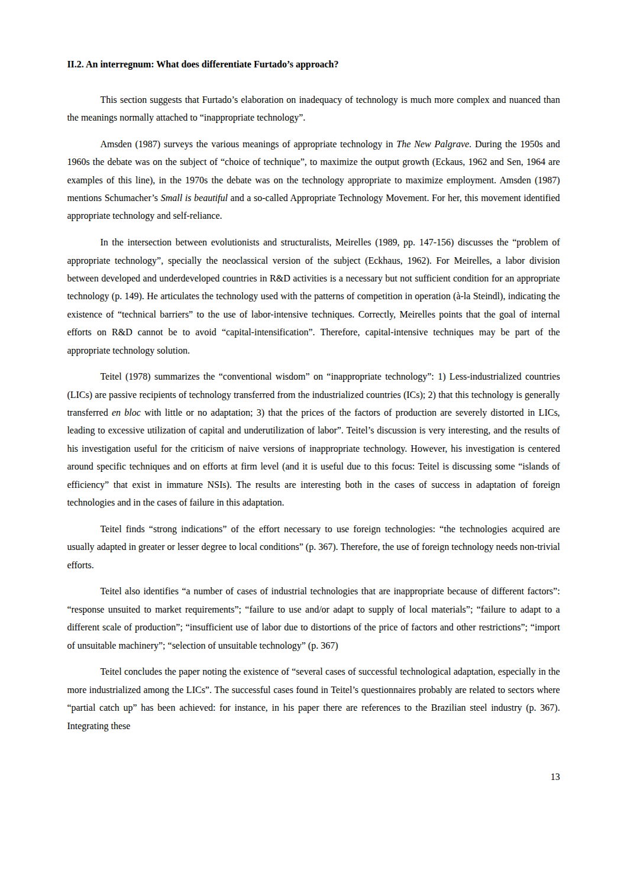II.2. An interregnum: What does differentiate Furtado’s approach?
This section suggests that Furtado’s elaboration on inadequacy of technology is much more complex and nuanced than the meanings normally attached to “inappropriate technology”.
Amsden (1987) surveys the various meanings of appropriate technology in The New Palgrave. During the 1950s and 1960s the debate was on the subject of “choice of technique”, to maximize the output growth (Eckaus, 1962 and Sen, 1964 are examples of this line), in the 1970s the debate was on the technology appropriate to maximize employment. Amsden (1987) mentions Schumacher’s Small is beautiful and a so-called Appropriate Technology Movement. For her, this movement identified appropriate technology and self-reliance.
In the intersection between evolutionists and structuralists, Meirelles (1989, pp. 147-156) discusses the “problem of appropriate technology”, specially the neoclassical version of the subject (Eckhaus, 1962). For Meirelles, a labor division between developed and underdeveloped countries in R&D activities is a necessary but not sufficient condition for an appropriate technology (p. 149). He articulates the technology used with the patterns of competition in operation (à-la Steindl), indicating the existence of “technical barriers” to the use of labor-intensive techniques. Correctly, Meirelles points that the goal of internal efforts on R&D cannot be to avoid “capital-intensification”. Therefore, capital-intensive techniques may be part of the appropriate technology solution.
Teitel (1978) summarizes the “conventional wisdom” on “inappropriate technology”: 1) Less-industrialized countries (LICs) are passive recipients of technology transferred from the industrialized countries (ICs); 2) that this technology is generally transferred en bloc with little or no adaptation; 3) that the prices of the factors of production are severely distorted in LICs, leading to excessive utilization of capital and underutilization of labor”. Teitel’s discussion is very interesting, and the results of his investigation useful for the criticism of naive versions of inappropriate technology. However, his investigation is centered around specific techniques and on efforts at firm level (and it is useful due to this focus: Teitel is discussing some “islands of efficiency” that exist in immature NSIs). The results are interesting both in the cases of success in adaptation of foreign technologies and in the cases of failure in this adaptation.
Teitel finds “strong indications” of the effort necessary to use foreign technologies: “the technologies acquired are usually adapted in greater or lesser degree to local conditions” (p. 367). Therefore, the use of foreign technology needs non-trivial efforts.
Teitel also identifies “a number of cases of industrial technologies that are inappropriate because of different factors”: “response unsuited to market requirements”; “failure to use and/or adapt to supply of local materials”; “failure to adapt to a different scale of production”; “insufficient use of labor due to distortions of the price of factors and other restrictions”; “import of unsuitable machinery”; “selection of unsuitable technology” (p. 367)
Teitel concludes the paper noting the existence of “several cases of successful technological adaptation, especially in the more industrialized among the LICs”. The successful cases found in Teitel’s questionnaires probably are related to sectors where “partial catch up” has been achieved: for instance, in his paper there are references to the Brazilian steel industry (p. 367). Integrating these
13